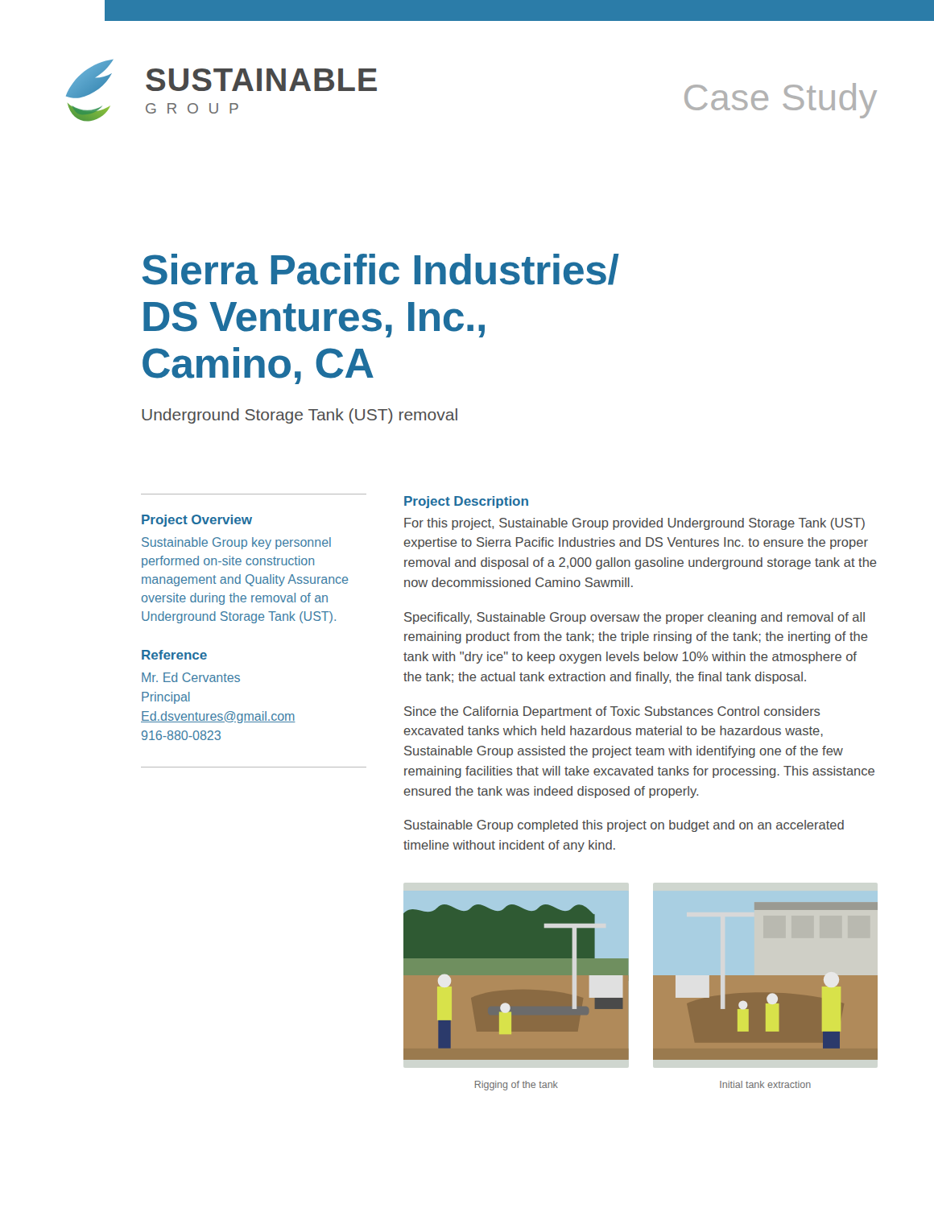SUSTAINABLE
GROUP
Case Study
Sierra Pacific Industries/
DS Ventures, Inc.,
Camino, CA
Underground Storage Tank (UST) removal
Project Overview
Sustainable Group key personnel performed on-site construction management and Quality Assurance oversite during the removal of an Underground Storage Tank (UST).
Reference
Mr. Ed Cervantes
Principal
Ed.dsventures@gmail.com
916-880-0823
Project Description
For this project, Sustainable Group provided Underground Storage Tank (UST) expertise to Sierra Pacific Industries and DS Ventures Inc. to ensure the proper removal and disposal of a 2,000 gallon gasoline underground storage tank at the now decommissioned Camino Sawmill.
Specifically, Sustainable Group oversaw the proper cleaning and removal of all remaining product from the tank; the triple rinsing of the tank; the inerting of the tank with "dry ice" to keep oxygen levels below 10% within the atmosphere of the tank; the actual tank extraction and finally, the final tank disposal.
Since the California Department of Toxic Substances Control considers excavated tanks which held hazardous material to be hazardous waste, Sustainable Group assisted the project team with identifying one of the few remaining facilities that will take excavated tanks for processing. This assistance ensured the tank was indeed disposed of properly.
Sustainable Group completed this project on budget and on an accelerated timeline without incident of any kind.
Rigging of the tank
Initial tank extraction